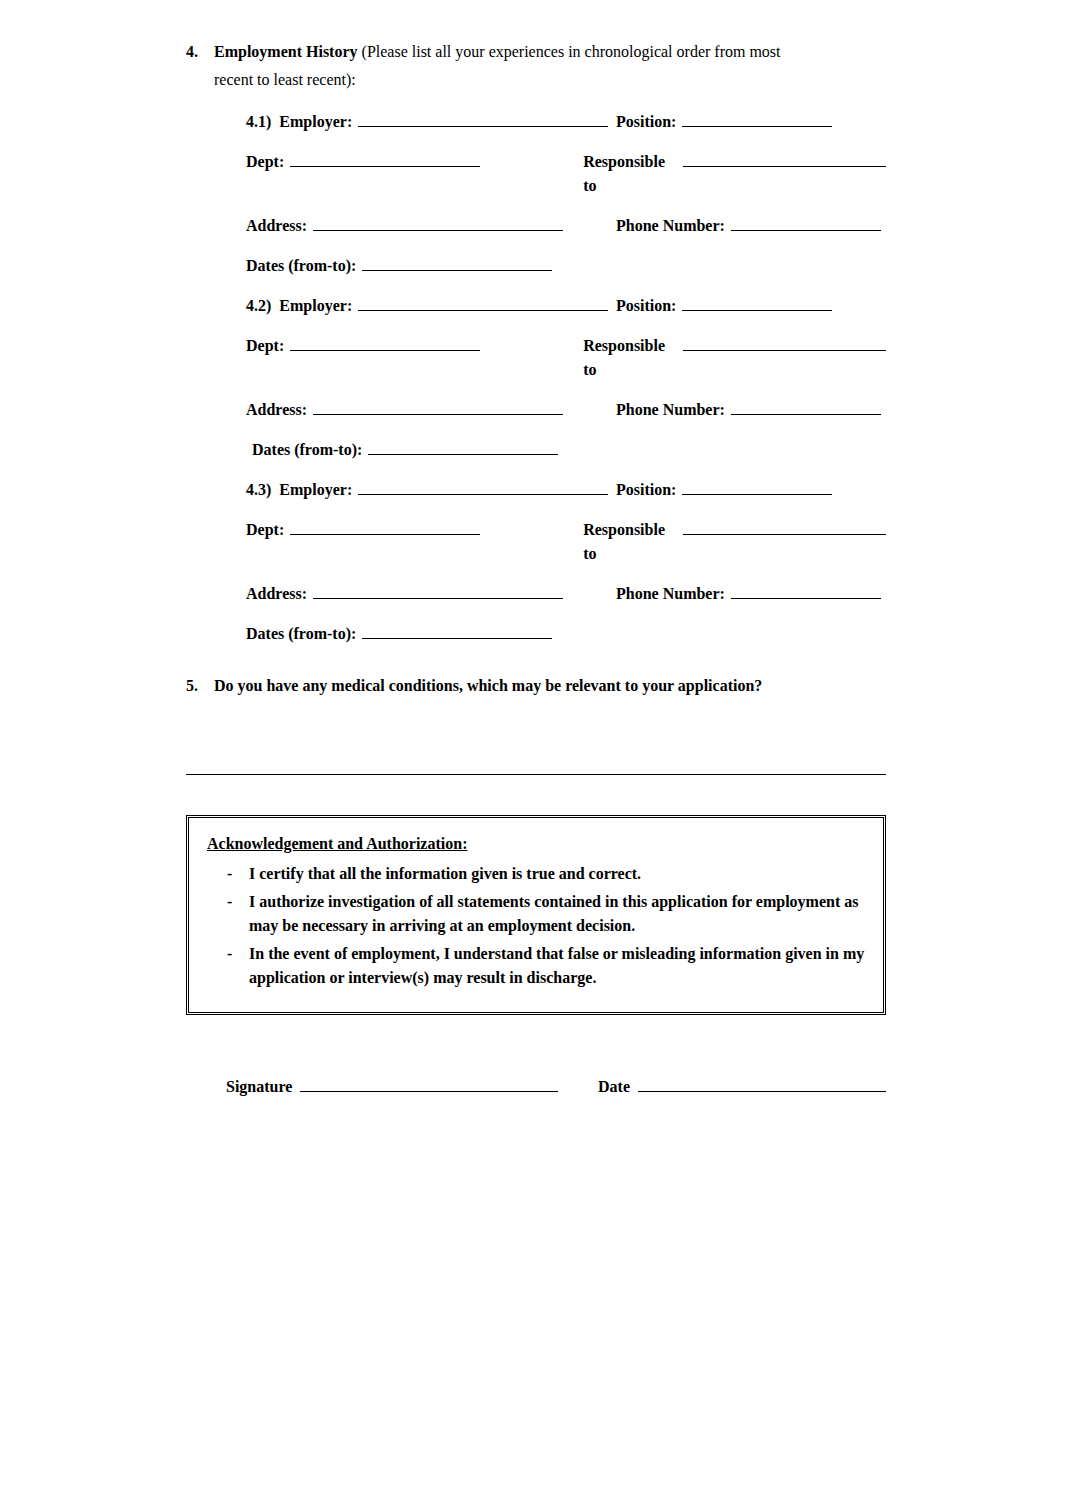4. Employment History (Please list all your experiences in chronological order from most
recent to least recent):
4.1) Employer:
Position:
Dept:
Responsible to
Address:
Phone Number:
Dates (from-to):
4.2) Employer:
Position:
Dept:
Responsible to
Address:
Phone Number:
Dates (from-to):
4.3) Employer:
Position:
Dept:
Responsible to
Address:
Phone Number:
Dates (from-to):
5. Do you have any medical conditions, which may be relevant to your application?
Acknowledgement and Authorization:
I certify that all the information given is true and correct.
I authorize investigation of all statements contained in this application for employment as may be necessary in arriving at an employment decision.
In the event of employment, I understand that false or misleading information given in my application or interview(s) may result in discharge.
Signature Date